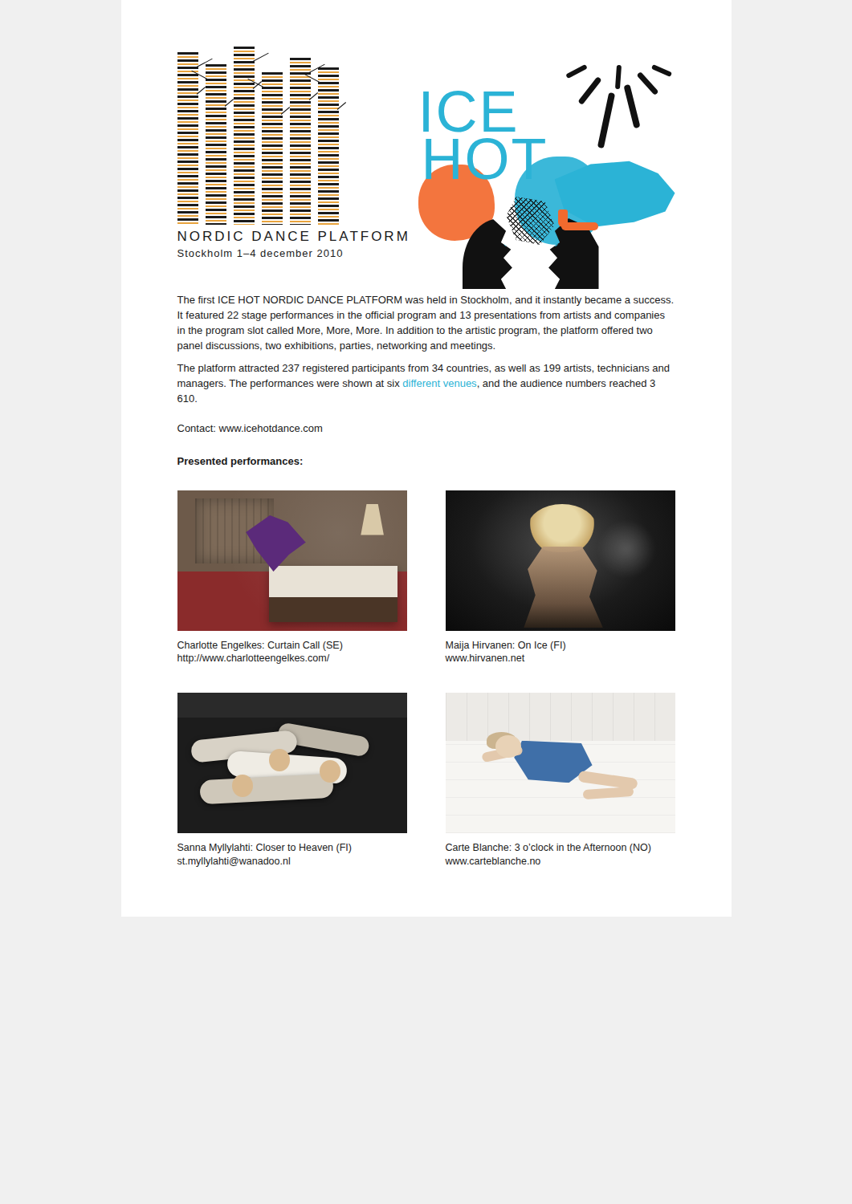ICE HOT
Nordic Dance Platform
Stockholm 1–4 december 2010
The first ICE HOT NORDIC DANCE PLATFORM was held in Stockholm, and it instantly became a success. It featured 22 stage performances in the official program and 13 presentations from artists and companies in the program slot called More, More, More. In addition to the artistic program, the platform offered two panel discussions, two exhibitions, parties, networking and meetings.
The platform attracted 237 registered participants from 34 countries, as well as 199 artists, technicians and managers. The performances were shown at six different venues, and the audience numbers reached 3 610.
Contact: www.icehotdance.com
Presented performances:
Charlotte Engelkes: Curtain Call (SE)
http://www.charlotteengelkes.com/
Maija Hirvanen: On Ice (FI)
www.hirvanen.net
Sanna Myllylahti: Closer to Heaven (FI)
st.myllylahti@wanadoo.nl
Carte Blanche: 3 o’clock in the Afternoon (NO)
www.carteblanche.no